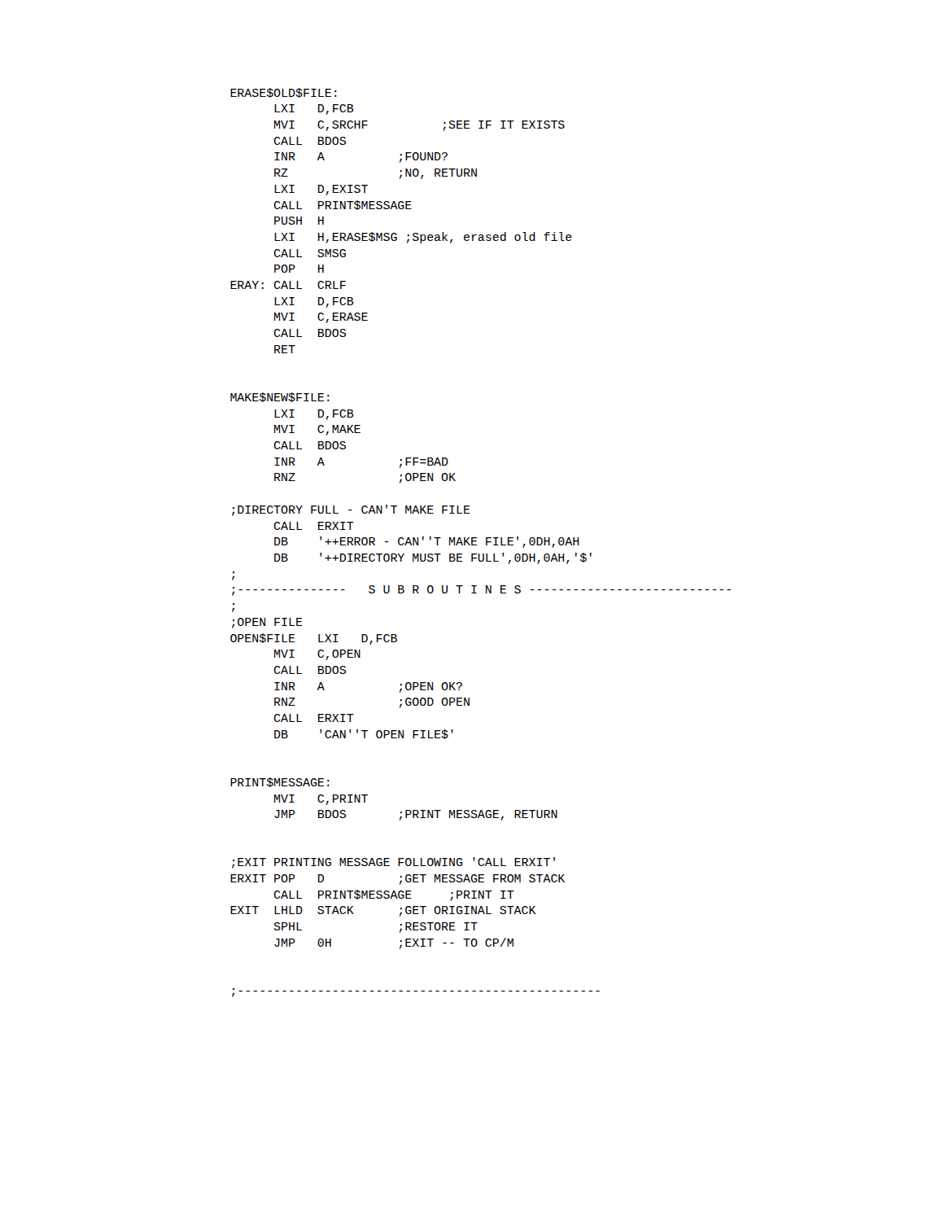ERASE$OLD$FILE:
      LXI   D,FCB
      MVI   C,SRCHF          ;SEE IF IT EXISTS
      CALL  BDOS
      INR   A          ;FOUND?
      RZ               ;NO, RETURN
      LXI   D,EXIST
      CALL  PRINT$MESSAGE
      PUSH  H
      LXI   H,ERASE$MSG ;Speak, erased old file
      CALL  SMSG
      POP   H
ERAY: CALL  CRLF
      LXI   D,FCB
      MVI   C,ERASE
      CALL  BDOS
      RET


MAKE$NEW$FILE:
      LXI   D,FCB
      MVI   C,MAKE
      CALL  BDOS
      INR   A          ;FF=BAD
      RNZ              ;OPEN OK

;DIRECTORY FULL - CAN'T MAKE FILE
      CALL  ERXIT
      DB    '++ERROR - CAN''T MAKE FILE',0DH,0AH
      DB    '++DIRECTORY MUST BE FULL',0DH,0AH,'$'
;
;---------------   S U B R O U T I N E S ----------------------------
;
;OPEN FILE
OPEN$FILE   LXI   D,FCB
      MVI   C,OPEN
      CALL  BDOS
      INR   A          ;OPEN OK?
      RNZ              ;GOOD OPEN
      CALL  ERXIT
      DB    'CAN''T OPEN FILE$'


PRINT$MESSAGE:
      MVI   C,PRINT
      JMP   BDOS       ;PRINT MESSAGE, RETURN


;EXIT PRINTING MESSAGE FOLLOWING 'CALL ERXIT'
ERXIT POP   D          ;GET MESSAGE FROM STACK
      CALL  PRINT$MESSAGE     ;PRINT IT
EXIT  LHLD  STACK      ;GET ORIGINAL STACK
      SPHL             ;RESTORE IT
      JMP   0H         ;EXIT -- TO CP/M


;--------------------------------------------------